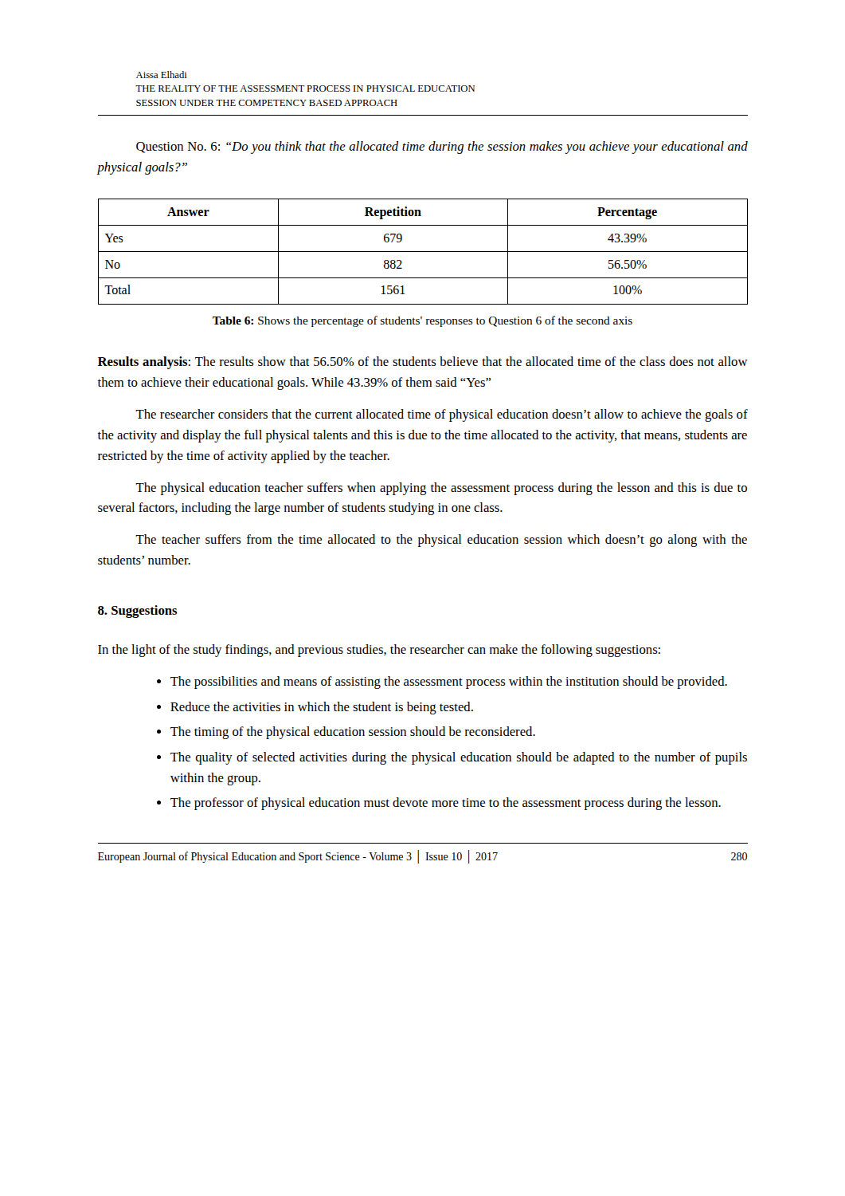Aissa Elhadi
THE REALITY OF THE ASSESSMENT PROCESS IN PHYSICAL EDUCATION
SESSION UNDER THE COMPETENCY BASED APPROACH
Question No. 6: “Do you think that the allocated time during the session makes you achieve your educational and physical goals?”
| Answer | Repetition | Percentage |
| --- | --- | --- |
| Yes | 679 | 43.39% |
| No | 882 | 56.50% |
| Total | 1561 | 100% |
Table 6: Shows the percentage of students' responses to Question 6 of the second axis
Results analysis: The results show that 56.50% of the students believe that the allocated time of the class does not allow them to achieve their educational goals. While 43.39% of them said “Yes”
The researcher considers that the current allocated time of physical education doesn’t allow to achieve the goals of the activity and display the full physical talents and this is due to the time allocated to the activity, that means, students are restricted by the time of activity applied by the teacher.
The physical education teacher suffers when applying the assessment process during the lesson and this is due to several factors, including the large number of students studying in one class.
The teacher suffers from the time allocated to the physical education session which doesn’t go along with the students’ number.
8. Suggestions
In the light of the study findings, and previous studies, the researcher can make the following suggestions:
The possibilities and means of assisting the assessment process within the institution should be provided.
Reduce the activities in which the student is being tested.
The timing of the physical education session should be reconsidered.
The quality of selected activities during the physical education should be adapted to the number of pupils within the group.
The professor of physical education must devote more time to the assessment process during the lesson.
European Journal of Physical Education and Sport Science - Volume 3 │ Issue 10 │ 2017 280